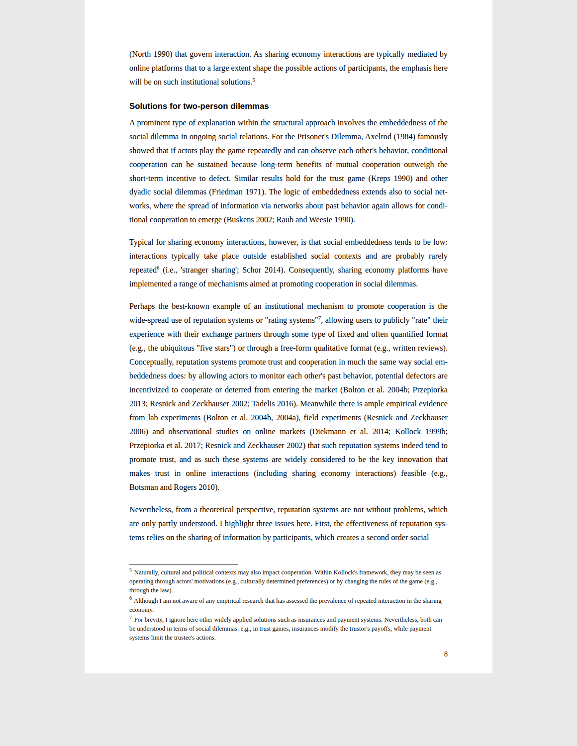(North 1990) that govern interaction. As sharing economy interactions are typically mediated by online platforms that to a large extent shape the possible actions of participants, the emphasis here will be on such institutional solutions.5
Solutions for two-person dilemmas
A prominent type of explanation within the structural approach involves the embeddedness of the social dilemma in ongoing social relations. For the Prisoner's Dilemma, Axelrod (1984) famously showed that if actors play the game repeatedly and can observe each other's behavior, conditional cooperation can be sustained because long-term benefits of mutual cooperation outweigh the short-term incentive to defect. Similar results hold for the trust game (Kreps 1990) and other dyadic social dilemmas (Friedman 1971). The logic of embeddedness extends also to social networks, where the spread of information via networks about past behavior again allows for conditional cooperation to emerge (Buskens 2002; Raub and Weesie 1990).
Typical for sharing economy interactions, however, is that social embeddedness tends to be low: interactions typically take place outside established social contexts and are probably rarely repeated6 (i.e., 'stranger sharing'; Schor 2014). Consequently, sharing economy platforms have implemented a range of mechanisms aimed at promoting cooperation in social dilemmas.
Perhaps the best-known example of an institutional mechanism to promote cooperation is the wide-spread use of reputation systems or "rating systems"7, allowing users to publicly "rate" their experience with their exchange partners through some type of fixed and often quantified format (e.g., the ubiquitous "five stars") or through a free-form qualitative format (e.g., written reviews). Conceptually, reputation systems promote trust and cooperation in much the same way social embeddedness does: by allowing actors to monitor each other's past behavior, potential defectors are incentivized to cooperate or deterred from entering the market (Bolton et al. 2004b; Przepiorka 2013; Resnick and Zeckhauser 2002; Tadelis 2016). Meanwhile there is ample empirical evidence from lab experiments (Bolton et al. 2004b, 2004a), field experiments (Resnick and Zeckhauser 2006) and observational studies on online markets (Diekmann et al. 2014; Kollock 1999b; Przepiorka et al. 2017; Resnick and Zeckhauser 2002) that such reputation systems indeed tend to promote trust, and as such these systems are widely considered to be the key innovation that makes trust in online interactions (including sharing economy interactions) feasible (e.g., Botsman and Rogers 2010).
Nevertheless, from a theoretical perspective, reputation systems are not without problems, which are only partly understood. I highlight three issues here. First, the effectiveness of reputation systems relies on the sharing of information by participants, which creates a second order social
5 Naturally, cultural and political contexts may also impact cooperation. Within Kollock's framework, they may be seen as operating through actors' motivations (e.g., culturally determined preferences) or by changing the rules of the game (e.g., through the law).
6 Although I am not aware of any empirical research that has assessed the prevalence of repeated interaction in the sharing economy.
7 For brevity, I ignore here other widely applied solutions such as insurances and payment systems. Nevertheless, both can be understood in terms of social dilemmas: e.g., in trust games, insurances modify the trustor's payoffs, while payment systems limit the trustee's actions.
8